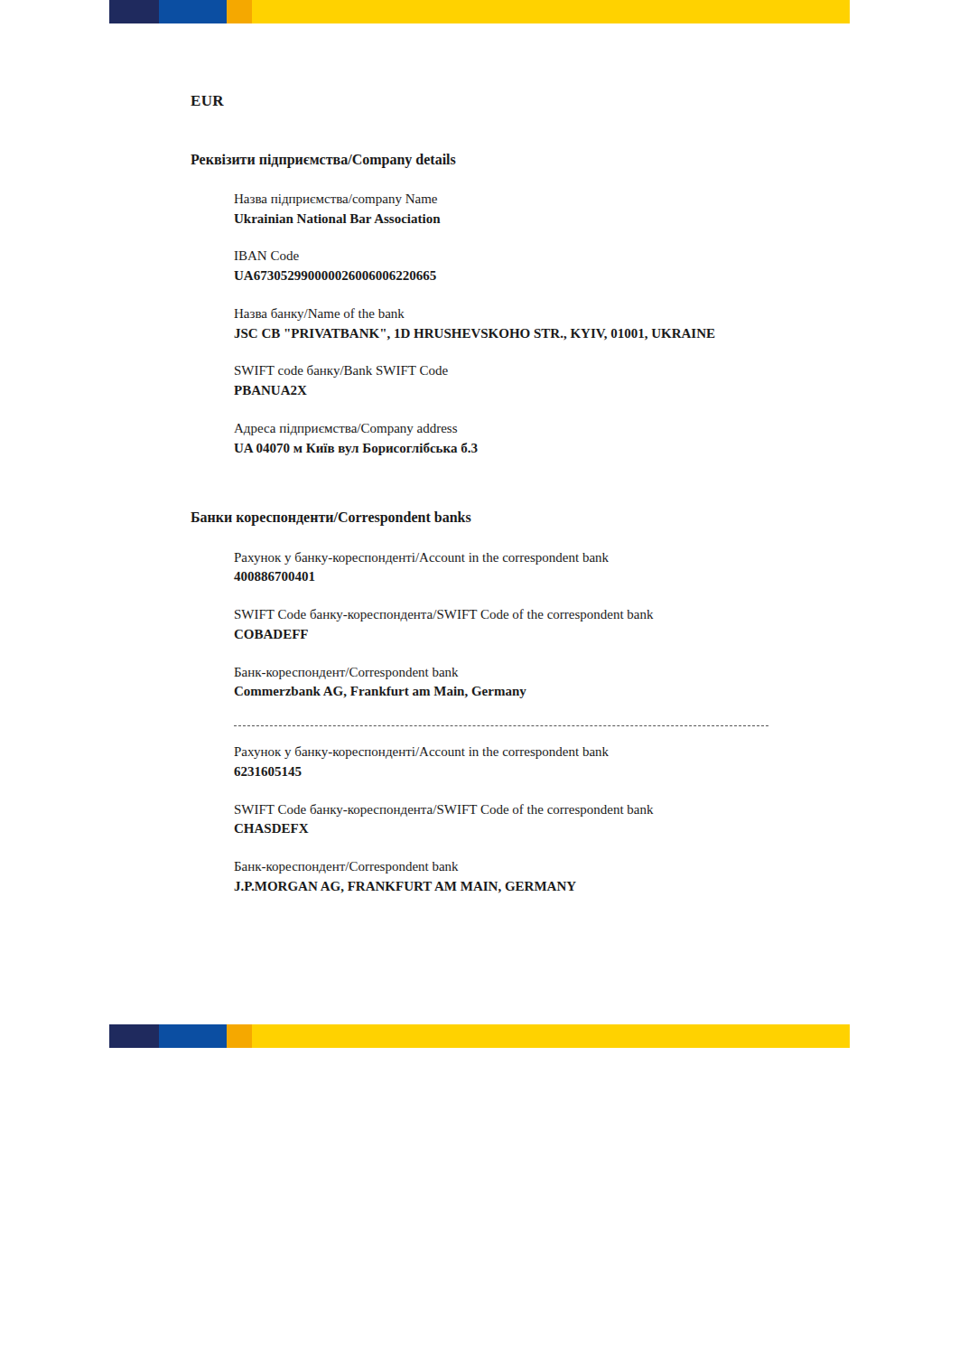EUR
Реквізити підприємства/Company details
Назва підприємства/company Name Ukrainian National Bar Association
IBAN Code UA673052990000026006006220665
Назва банку/Name of the bank JSC CB "PRIVATBANK", 1D HRUSHEVSKOHO STR., KYIV, 01001, UKRAINE
SWIFT code банку/Bank SWIFT Code PBANUA2X
Адреса підприємства/Company address UA 04070 м Київ вул Борисоглібська б.3
Банки кореспонденти/Correspondent banks
Рахунок у банку-кореспонденті/Account in the correspondent bank 400886700401
SWIFT Code банку-кореспондента/SWIFT Code of the correspondent bank COBADEFF
Банк-кореспондент/Correspondent bank Commerzbank AG, Frankfurt am Main, Germany
Рахунок у банку-кореспонденті/Account in the correspondent bank 6231605145
SWIFT Code банку-кореспондента/SWIFT Code of the correspondent bank CHASDEFX
Банк-кореспондент/Correspondent bank J.P.MORGAN AG, FRANKFURT AM MAIN, GERMANY